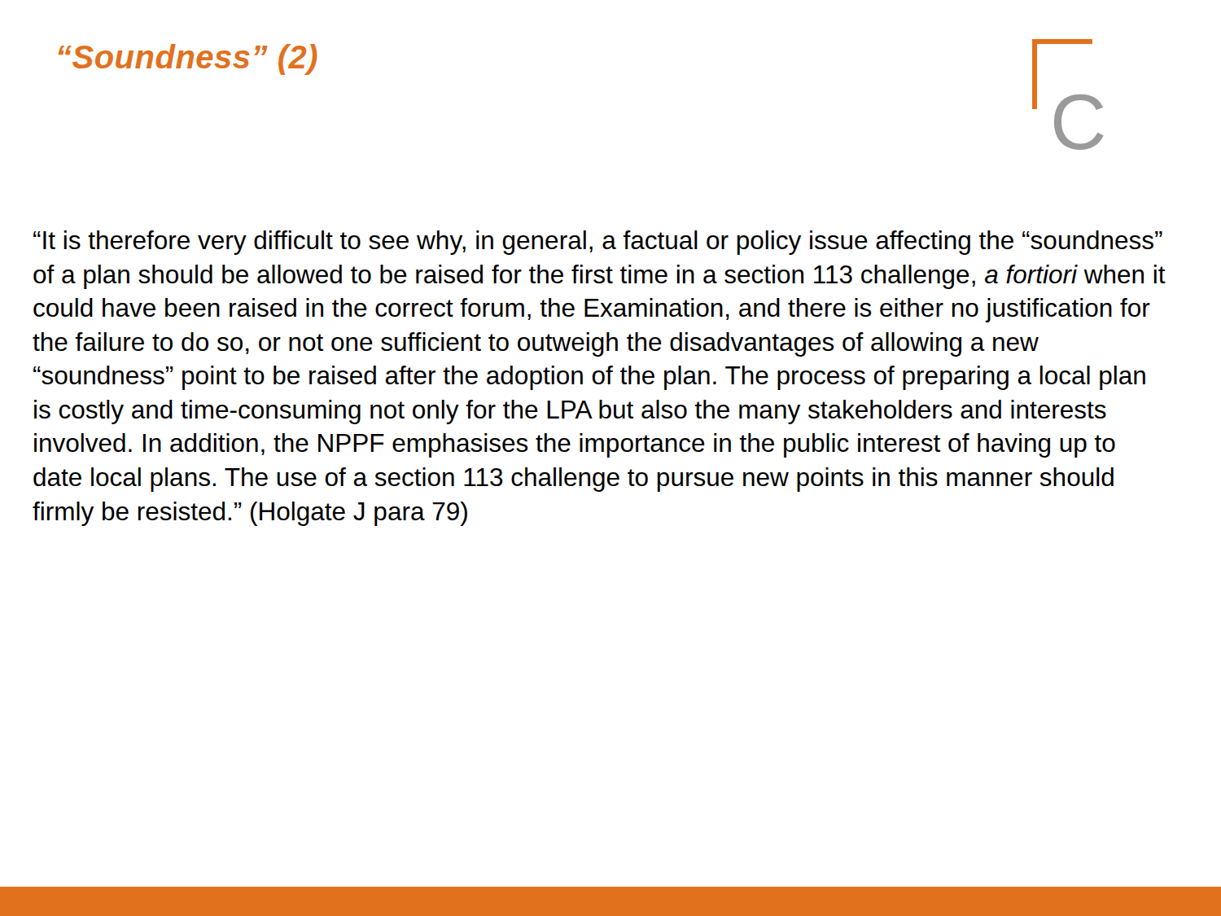“Soundness” (2)
C
“It is therefore very difficult to see why, in general, a factual or policy issue affecting the “soundness” of a plan should be allowed to be raised for the first time in a section 113 challenge, a fortiori when it could have been raised in the correct forum, the Examination, and there is either no justification for the failure to do so, or not one sufficient to outweigh the disadvantages of allowing a new “soundness” point to be raised after the adoption of the plan. The process of preparing a local plan is costly and time-consuming not only for the LPA but also the many stakeholders and interests involved. In addition, the NPPF emphasises the importance in the public interest of having up to date local plans. The use of a section 113 challenge to pursue new points in this manner should firmly be resisted.” (Holgate J para 79)